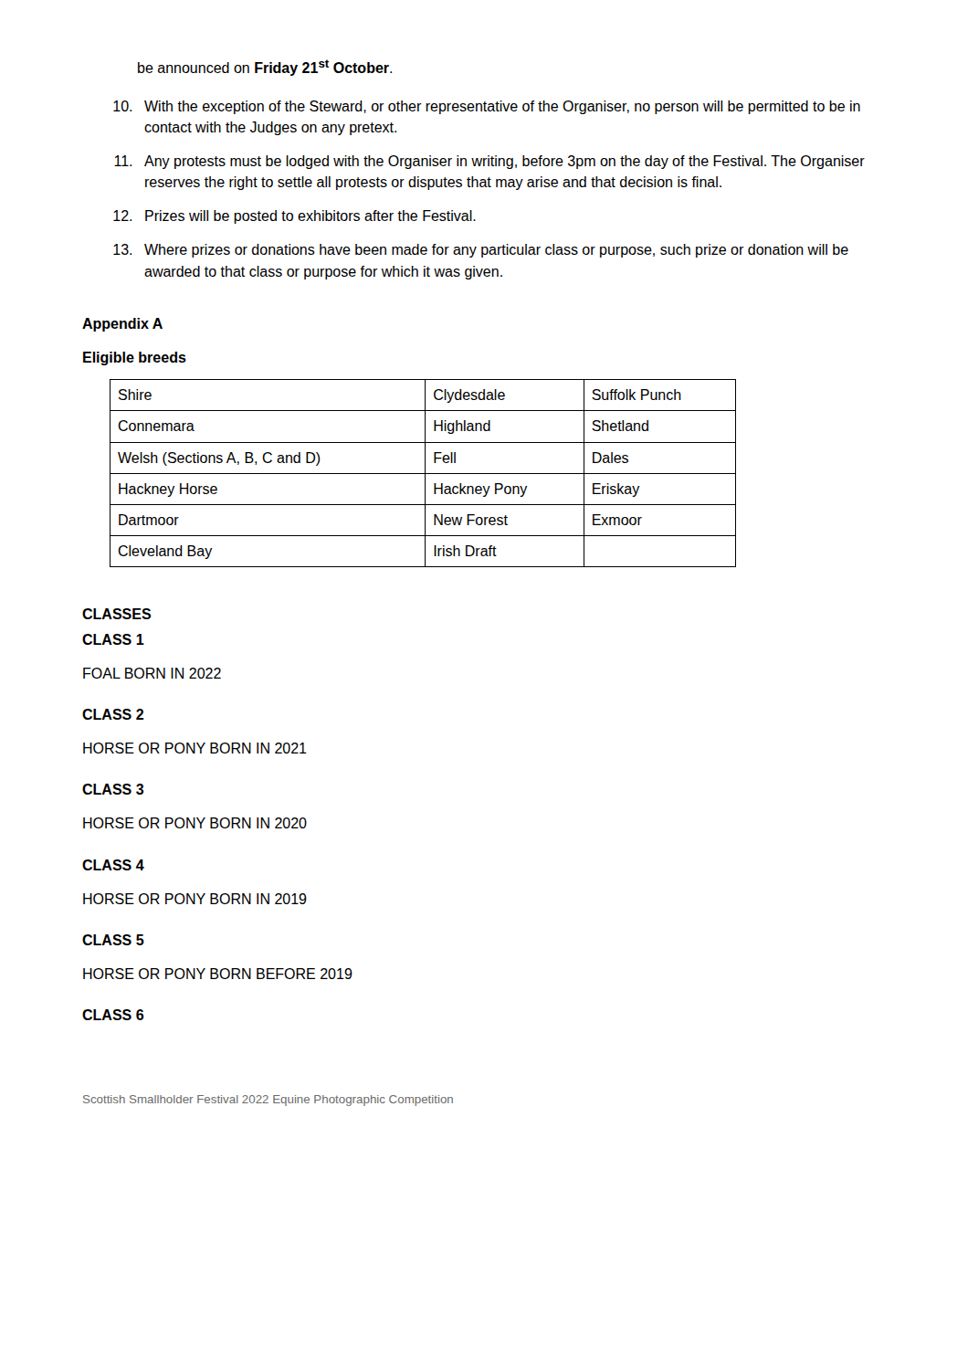be announced on Friday 21st October.
With the exception of the Steward, or other representative of the Organiser, no person will be permitted to be in contact with the Judges on any pretext.
Any protests must be lodged with the Organiser in writing, before 3pm on the day of the Festival. The Organiser reserves the right to settle all protests or disputes that may arise and that decision is final.
Prizes will be posted to exhibitors after the Festival.
Where prizes or donations have been made for any particular class or purpose, such prize or donation will be awarded to that class or purpose for which it was given.
Appendix A
Eligible breeds
| Shire | Clydesdale | Suffolk Punch |
| Connemara | Highland | Shetland |
| Welsh (Sections A, B, C and D) | Fell | Dales |
| Hackney Horse | Hackney Pony | Eriskay |
| Dartmoor | New Forest | Exmoor |
| Cleveland Bay | Irish Draft | |
CLASSES
CLASS 1
FOAL BORN IN 2022
CLASS 2
HORSE OR PONY BORN IN 2021
CLASS 3
HORSE OR PONY BORN IN 2020
CLASS 4
HORSE OR PONY BORN IN 2019
CLASS 5
HORSE OR PONY BORN BEFORE 2019
CLASS 6
Scottish Smallholder Festival 2022 Equine Photographic Competition